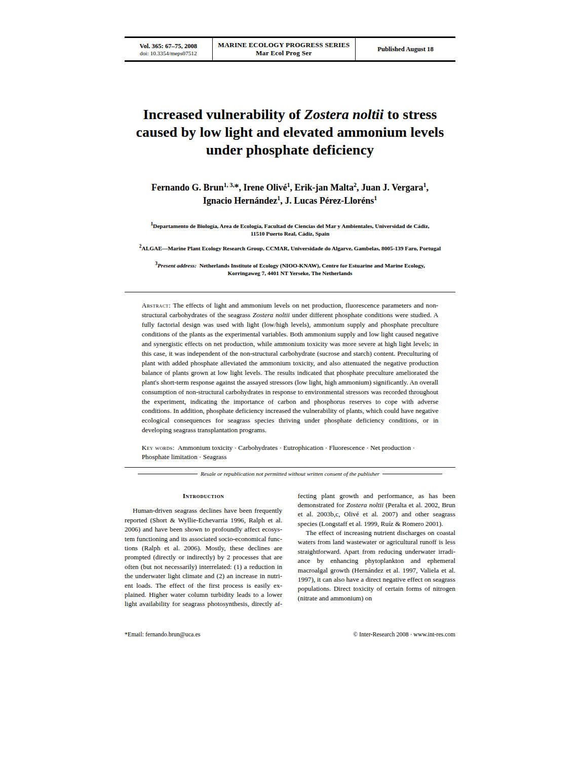Vol. 365: 67–75, 2008
doi: 10.3354/meps07512
MARINE ECOLOGY PROGRESS SERIES
Mar Ecol Prog Ser
Published August 18
Increased vulnerability of Zostera noltii to stress caused by low light and elevated ammonium levels under phosphate deficiency
Fernando G. Brun1, 3,*, Irene Olivé1, Erik-jan Malta2, Juan J. Vergara1,
Ignacio Hernández1, J. Lucas Pérez-Lloréns1
1Departamento de Biología, Area de Ecología, Facultad de Ciencias del Mar y Ambientales, Universidad de Cádiz,
11510 Puerto Real, Cádiz, Spain
2ALGAE—Marine Plant Ecology Research Group, CCMAR, Universidade do Algarve, Gambelas, 8005-139 Faro, Portugal
3Present address: Netherlands Institute of Ecology (NIOO-KNAW), Centre for Estuarine and Marine Ecology,
Korringaweg 7, 4401 NT Yerseke, The Netherlands
Abstract: The effects of light and ammonium levels on net production, fluorescence parameters and non-structural carbohydrates of the seagrass Zostera noltii under different phosphate conditions were studied. A fully factorial design was used with light (low/high levels), ammonium supply and phosphate preculture conditions of the plants as the experimental variables. Both ammonium supply and low light caused negative and synergistic effects on net production, while ammonium toxicity was more severe at high light levels; in this case, it was independent of the non-structural carbohydrate (sucrose and starch) content. Preculturing of plant with added phosphate alleviated the ammonium toxicity, and also attenuated the negative production balance of plants grown at low light levels. The results indicated that phosphate preculture ameliorated the plant's short-term response against the assayed stressors (low light, high ammonium) significantly. An overall consumption of non-structural carbohydrates in response to environmental stressors was recorded throughout the experiment, indicating the importance of carbon and phosphorus reserves to cope with adverse conditions. In addition, phosphate deficiency increased the vulnerability of plants, which could have negative ecological consequences for seagrass species thriving under phosphate deficiency conditions, or in developing seagrass transplantation programs.
Key words: Ammonium toxicity · Carbohydrates · Eutrophication · Fluorescence · Net production · Phosphate limitation · Seagrass
Resale or republication not permitted without written consent of the publisher
Introduction
Human-driven seagrass declines have been frequently reported (Short & Wyllie-Echevarria 1996, Ralph et al. 2006) and have been shown to profoundly affect ecosystem functioning and its associated socio-economical functions (Ralph et al. 2006). Mostly, these declines are prompted (directly or indirectly) by 2 processes that are often (but not necessarily) interrelated: (1) a reduction in the underwater light climate and (2) an increase in nutrient loads. The effect of the first process is easily explained. Higher water column turbidity leads to a lower light availability for seagrass photosynthesis, directly affecting plant growth and performance, as has been demonstrated for Zostera noltii (Peralta et al. 2002, Brun et al. 2003b,c, Olivé et al. 2007) and other seagrass species (Longstaff et al. 1999, Ruíz & Romero 2001).
The effect of increasing nutrient discharges on coastal waters from land wastewater or agricultural runoff is less straightforward. Apart from reducing underwater irradiance by enhancing phytoplankton and ephemeral macroalgal growth (Hernández et al. 1997, Valiela et al. 1997), it can also have a direct negative effect on seagrass populations. Direct toxicity of certain forms of nitrogen (nitrate and ammonium) on
Email: fernando.brun@uca.es
© Inter-Research 2008 · www.int-res.com